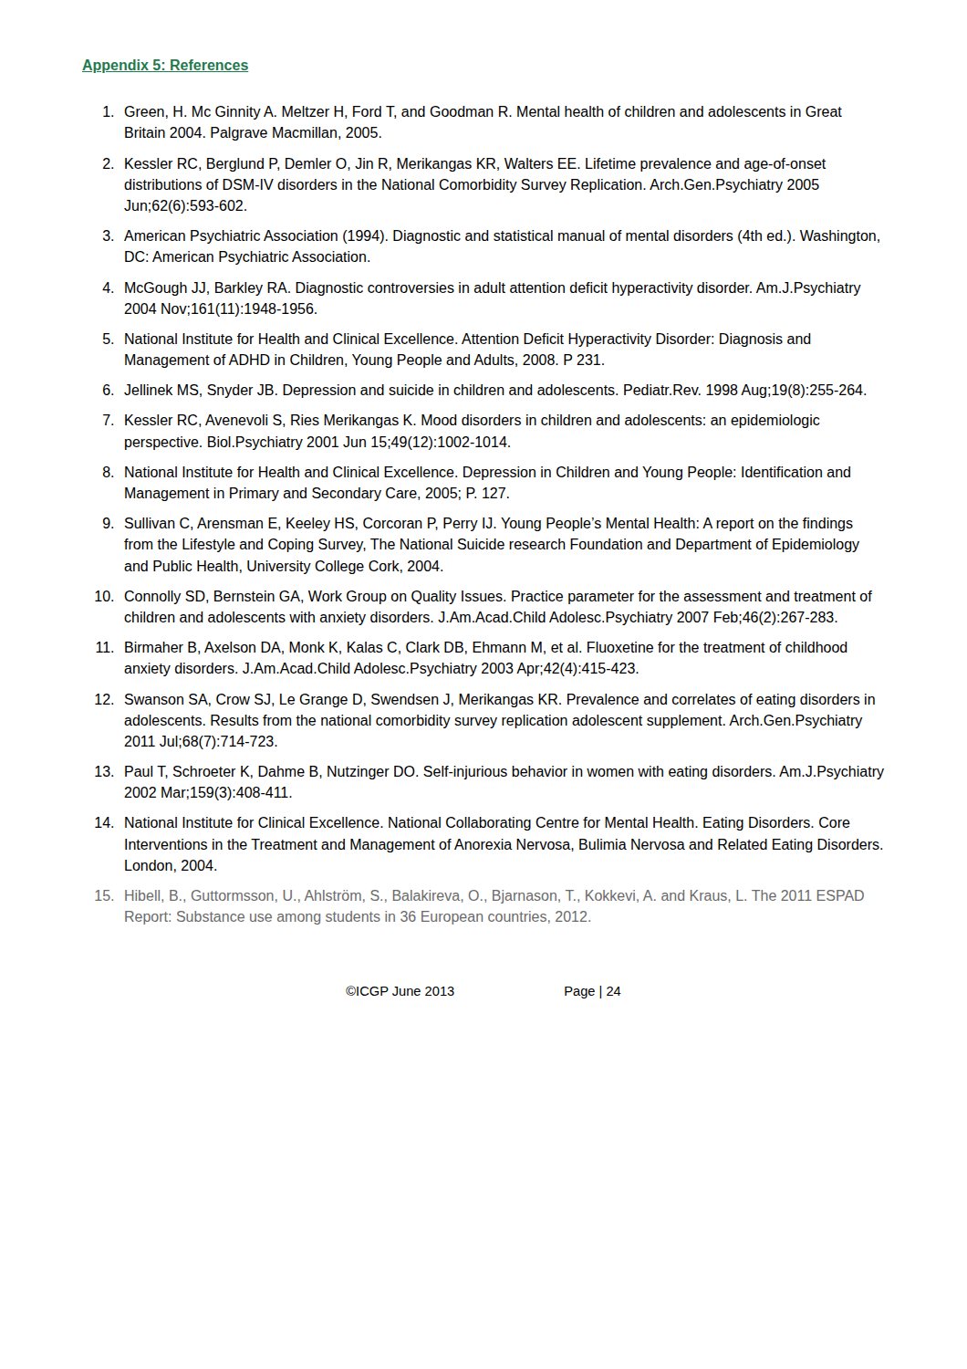Appendix 5: References
Green, H. Mc Ginnity A. Meltzer H, Ford T, and Goodman R. Mental health of children and adolescents in Great Britain 2004. Palgrave Macmillan, 2005.
Kessler RC, Berglund P, Demler O, Jin R, Merikangas KR, Walters EE. Lifetime prevalence and age-of-onset distributions of DSM-IV disorders in the National Comorbidity Survey Replication. Arch.Gen.Psychiatry 2005 Jun;62(6):593-602.
American Psychiatric Association (1994). Diagnostic and statistical manual of mental disorders (4th ed.). Washington, DC: American Psychiatric Association.
McGough JJ, Barkley RA. Diagnostic controversies in adult attention deficit hyperactivity disorder. Am.J.Psychiatry 2004 Nov;161(11):1948-1956.
National Institute for Health and Clinical Excellence. Attention Deficit Hyperactivity Disorder: Diagnosis and Management of ADHD in Children, Young People and Adults, 2008. P 231.
Jellinek MS, Snyder JB. Depression and suicide in children and adolescents. Pediatr.Rev. 1998 Aug;19(8):255-264.
Kessler RC, Avenevoli S, Ries Merikangas K. Mood disorders in children and adolescents: an epidemiologic perspective. Biol.Psychiatry 2001 Jun 15;49(12):1002-1014.
National Institute for Health and Clinical Excellence. Depression in Children and Young People: Identification and Management in Primary and Secondary Care, 2005; P. 127.
Sullivan C, Arensman E, Keeley HS, Corcoran P, Perry IJ. Young People’s Mental Health: A report on the findings from the Lifestyle and Coping Survey, The National Suicide research Foundation and Department of Epidemiology and Public Health, University College Cork, 2004.
Connolly SD, Bernstein GA, Work Group on Quality Issues. Practice parameter for the assessment and treatment of children and adolescents with anxiety disorders. J.Am.Acad.Child Adolesc.Psychiatry 2007 Feb;46(2):267-283.
Birmaher B, Axelson DA, Monk K, Kalas C, Clark DB, Ehmann M, et al. Fluoxetine for the treatment of childhood anxiety disorders. J.Am.Acad.Child Adolesc.Psychiatry 2003 Apr;42(4):415-423.
Swanson SA, Crow SJ, Le Grange D, Swendsen J, Merikangas KR. Prevalence and correlates of eating disorders in adolescents. Results from the national comorbidity survey replication adolescent supplement. Arch.Gen.Psychiatry 2011 Jul;68(7):714-723.
Paul T, Schroeter K, Dahme B, Nutzinger DO. Self-injurious behavior in women with eating disorders. Am.J.Psychiatry 2002 Mar;159(3):408-411.
National Institute for Clinical Excellence. National Collaborating Centre for Mental Health. Eating Disorders. Core Interventions in the Treatment and Management of Anorexia Nervosa, Bulimia Nervosa and Related Eating Disorders. London, 2004.
Hibell, B., Guttormsson, U., Ahlström, S., Balakireva, O., Bjarnason, T., Kokkevi, A. and Kraus, L. The 2011 ESPAD Report: Substance use among students in 36 European countries, 2012.
©ICGP June 2013 Page | 24